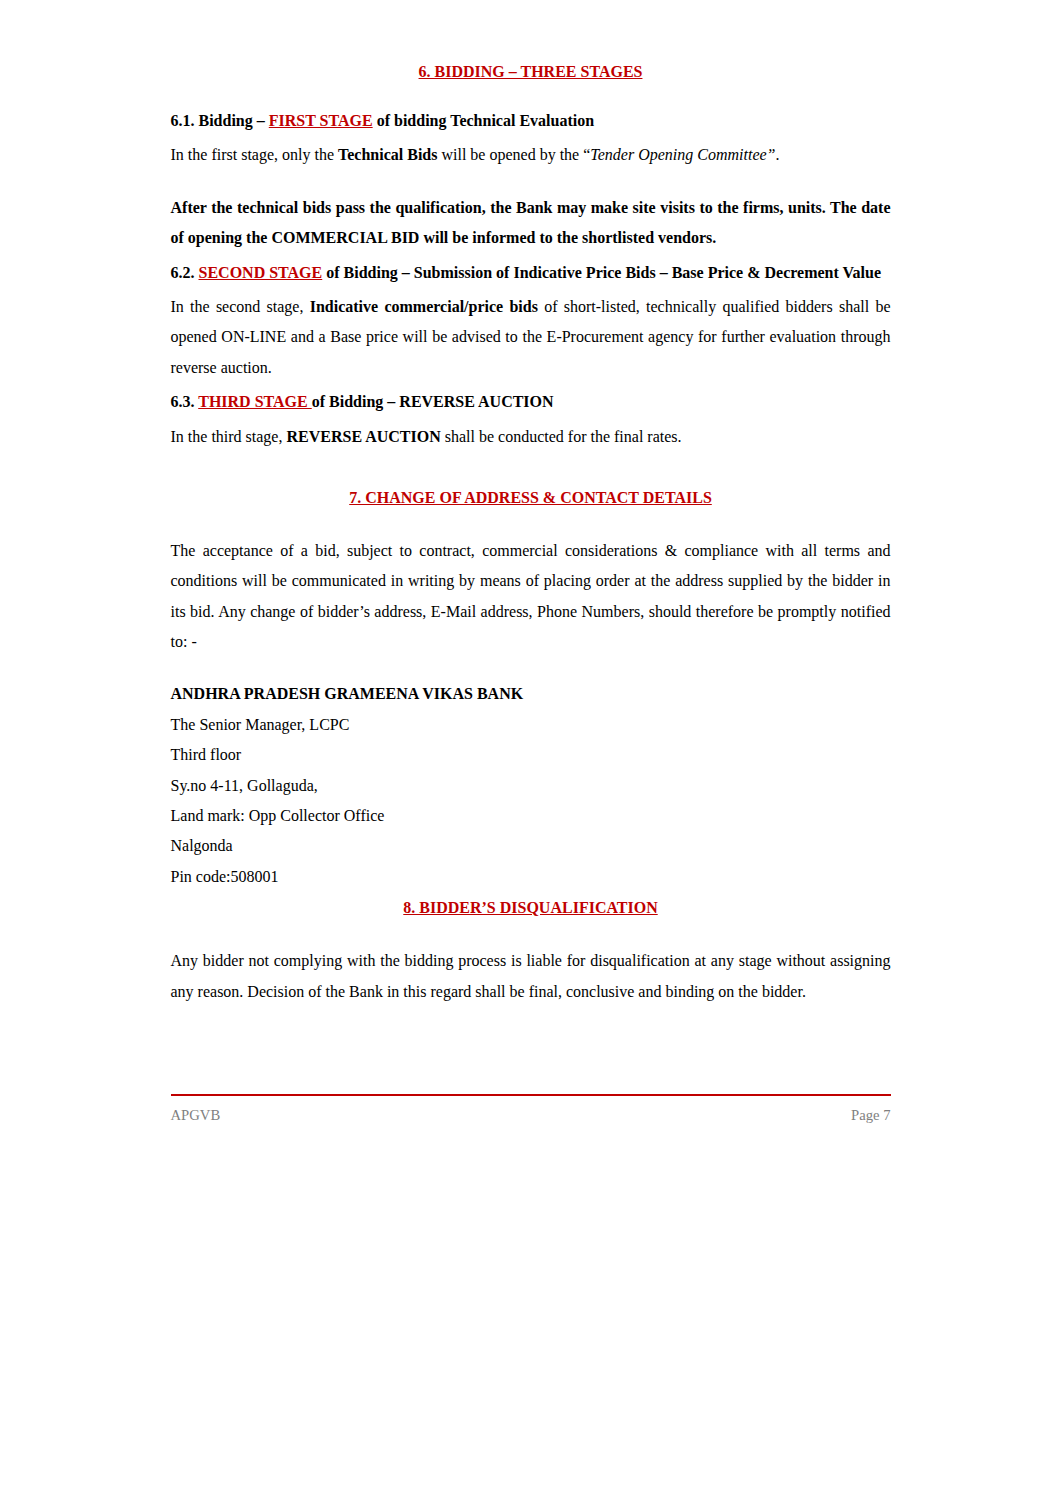6. BIDDING – THREE STAGES
6.1. Bidding – FIRST STAGE of bidding Technical Evaluation
In the first stage, only the Technical Bids will be opened by the “Tender Opening Committee”.
After the technical bids pass the qualification, the Bank may make site visits to the firms, units. The date of opening the COMMERCIAL BID will be informed to the shortlisted vendors.
6.2. SECOND STAGE of Bidding – Submission of Indicative Price Bids – Base Price & Decrement Value
In the second stage, Indicative commercial/price bids of short-listed, technically qualified bidders shall be opened ON-LINE and a Base price will be advised to the E-Procurement agency for further evaluation through reverse auction.
6.3. THIRD STAGE of Bidding – REVERSE AUCTION
In the third stage, REVERSE AUCTION shall be conducted for the final rates.
7. CHANGE OF ADDRESS & CONTACT DETAILS
The acceptance of a bid, subject to contract, commercial considerations & compliance with all terms and conditions will be communicated in writing by means of placing order at the address supplied by the bidder in its bid. Any change of bidder’s address, E-Mail address, Phone Numbers, should therefore be promptly notified to: -
ANDHRA PRADESH GRAMEENA VIKAS BANK
The Senior Manager, LCPC
Third floor
Sy.no 4-11, Gollaguda,
Land mark: Opp Collector Office
Nalgonda
Pin code:508001
8. BIDDER’S DISQUALIFICATION
Any bidder not complying with the bidding process is liable for disqualification at any stage without assigning any reason. Decision of the Bank in this regard shall be final, conclusive and binding on the bidder.
APGVB Page 7